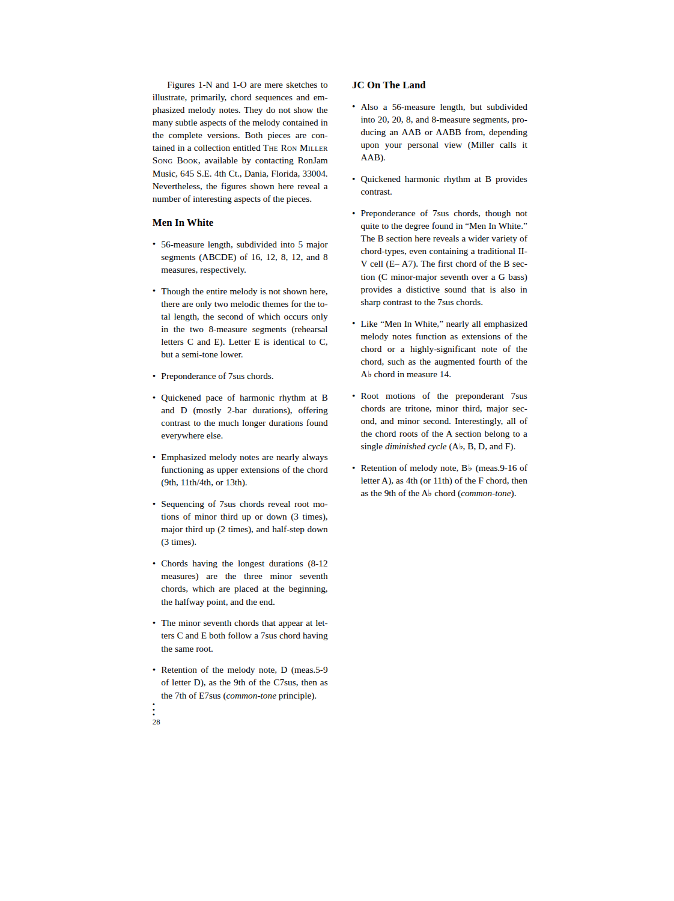Figures 1-N and 1-O are mere sketches to illustrate, primarily, chord sequences and emphasized melody notes. They do not show the many subtle aspects of the melody contained in the complete versions. Both pieces are contained in a collection entitled The Ron Miller Song Book, available by contacting RonJam Music, 645 S.E. 4th Ct., Dania, Florida, 33004. Nevertheless, the figures shown here reveal a number of interesting aspects of the pieces.
Men In White
56-measure length, subdivided into 5 major segments (ABCDE) of 16, 12, 8, 12, and 8 measures, respectively.
Though the entire melody is not shown here, there are only two melodic themes for the total length, the second of which occurs only in the two 8-measure segments (rehearsal letters C and E). Letter E is identical to C, but a semi-tone lower.
Preponderance of 7sus chords.
Quickened pace of harmonic rhythm at B and D (mostly 2-bar durations), offering contrast to the much longer durations found everywhere else.
Emphasized melody notes are nearly always functioning as upper extensions of the chord (9th, 11th/4th, or 13th).
Sequencing of 7sus chords reveal root motions of minor third up or down (3 times), major third up (2 times), and half-step down (3 times).
Chords having the longest durations (8-12 measures) are the three minor seventh chords, which are placed at the beginning, the halfway point, and the end.
The minor seventh chords that appear at letters C and E both follow a 7sus chord having the same root.
Retention of the melody note, D (meas.5-9 of letter D), as the 9th of the C7sus, then as the 7th of E7sus (common-tone principle).
JC On The Land
Also a 56-measure length, but subdivided into 20, 20, 8, and 8-measure segments, producing an AAB or AABB from, depending upon your personal view (Miller calls it AAB).
Quickened harmonic rhythm at B provides contrast.
Preponderance of 7sus chords, though not quite to the degree found in “Men In White.” The B section here reveals a wider variety of chord-types, even containing a traditional II-V cell (E– A7). The first chord of the B section (C minor-major seventh over a G bass) provides a distictive sound that is also in sharp contrast to the 7sus chords.
Like “Men In White,” nearly all emphasized melody notes function as extensions of the chord or a highly-significant note of the chord, such as the augmented fourth of the A♭ chord in measure 14.
Root motions of the preponderant 7sus chords are tritone, minor third, major second, and minor second. Interestingly, all of the chord roots of the A section belong to a single diminished cycle (A♭, B, D, and F).
Retention of melody note, B♭ (meas.9-16 of letter A), as 4th (or 11th) of the F chord, then as the 9th of the A♭ chord (common-tone).
•
•
•
28